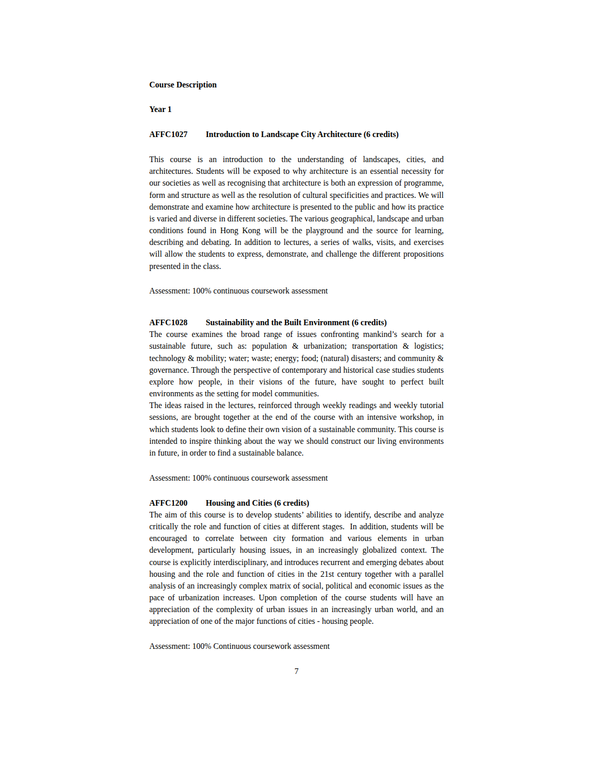Course Description
Year 1
AFFC1027 Introduction to Landscape City Architecture (6 credits)
This course is an introduction to the understanding of landscapes, cities, and architectures. Students will be exposed to why architecture is an essential necessity for our societies as well as recognising that architecture is both an expression of programme, form and structure as well as the resolution of cultural specificities and practices. We will demonstrate and examine how architecture is presented to the public and how its practice is varied and diverse in different societies. The various geographical, landscape and urban conditions found in Hong Kong will be the playground and the source for learning, describing and debating. In addition to lectures, a series of walks, visits, and exercises will allow the students to express, demonstrate, and challenge the different propositions presented in the class.
Assessment: 100% continuous coursework assessment
AFFC1028 Sustainability and the Built Environment (6 credits)
The course examines the broad range of issues confronting mankind’s search for a sustainable future, such as: population & urbanization; transportation & logistics; technology & mobility; water; waste; energy; food; (natural) disasters; and community & governance. Through the perspective of contemporary and historical case studies students explore how people, in their visions of the future, have sought to perfect built environments as the setting for model communities.
The ideas raised in the lectures, reinforced through weekly readings and weekly tutorial sessions, are brought together at the end of the course with an intensive workshop, in which students look to define their own vision of a sustainable community. This course is intended to inspire thinking about the way we should construct our living environments in future, in order to find a sustainable balance.
Assessment: 100% continuous coursework assessment
AFFC1200 Housing and Cities (6 credits)
The aim of this course is to develop students’ abilities to identify, describe and analyze critically the role and function of cities at different stages. In addition, students will be encouraged to correlate between city formation and various elements in urban development, particularly housing issues, in an increasingly globalized context. The course is explicitly interdisciplinary, and introduces recurrent and emerging debates about housing and the role and function of cities in the 21st century together with a parallel analysis of an increasingly complex matrix of social, political and economic issues as the pace of urbanization increases. Upon completion of the course students will have an appreciation of the complexity of urban issues in an increasingly urban world, and an appreciation of one of the major functions of cities - housing people.
Assessment: 100% Continuous coursework assessment
7